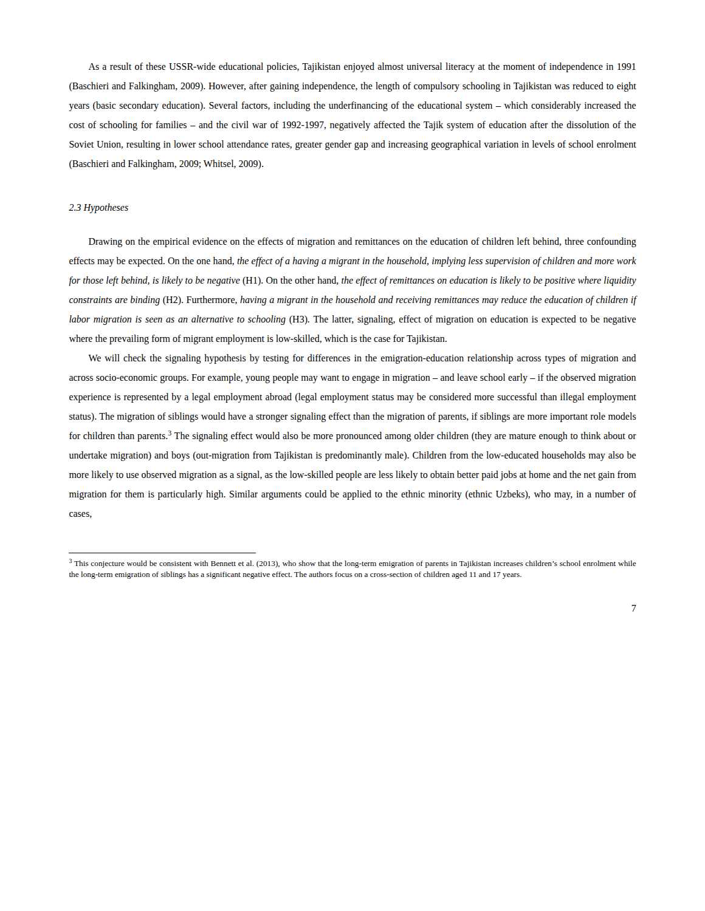As a result of these USSR-wide educational policies, Tajikistan enjoyed almost universal literacy at the moment of independence in 1991 (Baschieri and Falkingham, 2009). However, after gaining independence, the length of compulsory schooling in Tajikistan was reduced to eight years (basic secondary education). Several factors, including the underfinancing of the educational system – which considerably increased the cost of schooling for families – and the civil war of 1992-1997, negatively affected the Tajik system of education after the dissolution of the Soviet Union, resulting in lower school attendance rates, greater gender gap and increasing geographical variation in levels of school enrolment (Baschieri and Falkingham, 2009; Whitsel, 2009).
2.3 Hypotheses
Drawing on the empirical evidence on the effects of migration and remittances on the education of children left behind, three confounding effects may be expected. On the one hand, the effect of a having a migrant in the household, implying less supervision of children and more work for those left behind, is likely to be negative (H1). On the other hand, the effect of remittances on education is likely to be positive where liquidity constraints are binding (H2). Furthermore, having a migrant in the household and receiving remittances may reduce the education of children if labor migration is seen as an alternative to schooling (H3). The latter, signaling, effect of migration on education is expected to be negative where the prevailing form of migrant employment is low-skilled, which is the case for Tajikistan.
We will check the signaling hypothesis by testing for differences in the emigration-education relationship across types of migration and across socio-economic groups. For example, young people may want to engage in migration – and leave school early – if the observed migration experience is represented by a legal employment abroad (legal employment status may be considered more successful than illegal employment status). The migration of siblings would have a stronger signaling effect than the migration of parents, if siblings are more important role models for children than parents.3 The signaling effect would also be more pronounced among older children (they are mature enough to think about or undertake migration) and boys (out-migration from Tajikistan is predominantly male). Children from the low-educated households may also be more likely to use observed migration as a signal, as the low-skilled people are less likely to obtain better paid jobs at home and the net gain from migration for them is particularly high. Similar arguments could be applied to the ethnic minority (ethnic Uzbeks), who may, in a number of cases,
3 This conjecture would be consistent with Bennett et al. (2013), who show that the long-term emigration of parents in Tajikistan increases children’s school enrolment while the long-term emigration of siblings has a significant negative effect. The authors focus on a cross-section of children aged 11 and 17 years.
7